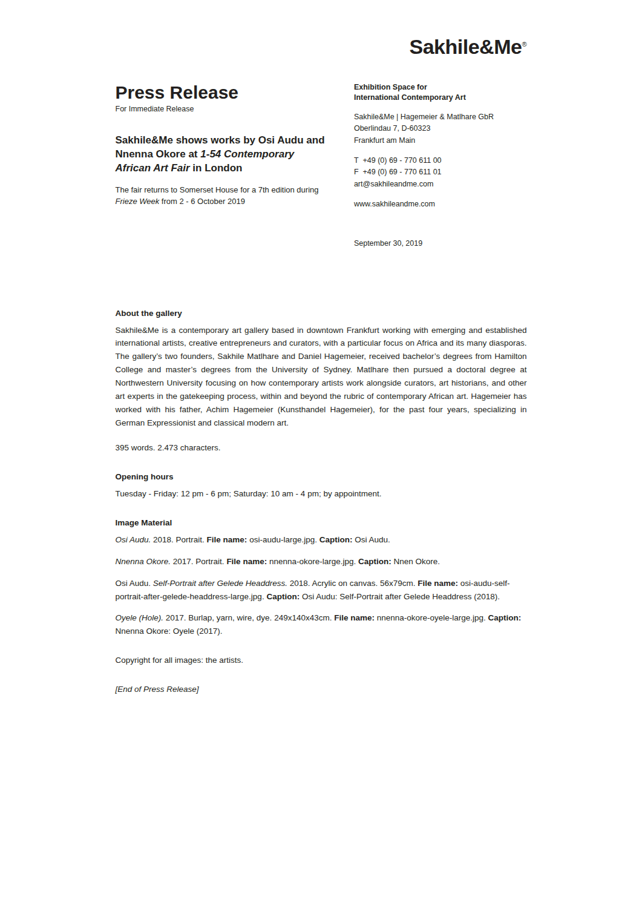Sakhile&Me®
Press Release
For Immediate Release
Sakhile&Me shows works by Osi Audu and Nnenna Okore at 1-54 Contemporary African Art Fair in London
The fair returns to Somerset House for a 7th edition during Frieze Week from 2 - 6 October 2019
Exhibition Space for
International Contemporary Art
Sakhile&Me | Hagemeier & Matlhare GbR
Oberlindau 7, D-60323
Frankfurt am Main
T +49 (0) 69 - 770 611 00
F +49 (0) 69 - 770 611 01
art@sakhileandme.com
www.sakhileandme.com
September 30, 2019
About the gallery
Sakhile&Me is a contemporary art gallery based in downtown Frankfurt working with emerging and established international artists, creative entrepreneurs and curators, with a particular focus on Africa and its many diasporas. The gallery’s two founders, Sakhile Matlhare and Daniel Hagemeier, received bachelor’s degrees from Hamilton College and master’s degrees from the University of Sydney. Matlhare then pursued a doctoral degree at Northwestern University focusing on how contemporary artists work alongside curators, art historians, and other art experts in the gatekeeping process, within and beyond the rubric of contemporary African art. Hagemeier has worked with his father, Achim Hagemeier (Kunsthandel Hagemeier), for the past four years, specializing in German Expressionist and classical modern art.
395 words. 2.473 characters.
Opening hours
Tuesday - Friday: 12 pm - 6 pm; Saturday: 10 am - 4 pm; by appointment.
Image Material
Osi Audu. 2018. Portrait. File name: osi-audu-large.jpg. Caption: Osi Audu.
Nnenna Okore. 2017. Portrait. File name: nnenna-okore-large.jpg. Caption: Nnen Okore.
Osi Audu. Self-Portrait after Gelede Headdress. 2018. Acrylic on canvas. 56x79cm. File name: osi-audu-self-portrait-after-gelede-headdress-large.jpg. Caption: Osi Audu: Self-Portrait after Gelede Headdress (2018).
Oyele (Hole). 2017. Burlap, yarn, wire, dye. 249x140x43cm. File name: nnenna-okore-oyele-large.jpg. Caption: Nnenna Okore: Oyele (2017).
Copyright for all images: the artists.
[End of Press Release]